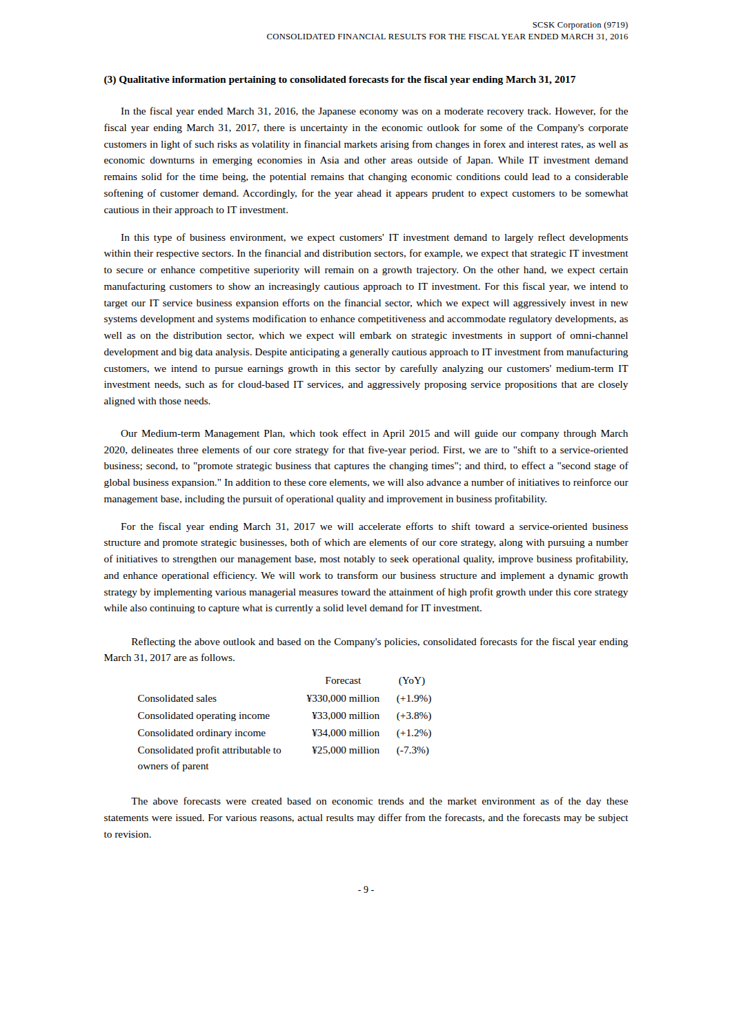SCSK Corporation (9719)
CONSOLIDATED FINANCIAL RESULTS FOR THE FISCAL YEAR ENDED MARCH 31, 2016
(3) Qualitative information pertaining to consolidated forecasts for the fiscal year ending March 31, 2017
In the fiscal year ended March 31, 2016, the Japanese economy was on a moderate recovery track. However, for the fiscal year ending March 31, 2017, there is uncertainty in the economic outlook for some of the Company's corporate customers in light of such risks as volatility in financial markets arising from changes in forex and interest rates, as well as economic downturns in emerging economies in Asia and other areas outside of Japan. While IT investment demand remains solid for the time being, the potential remains that changing economic conditions could lead to a considerable softening of customer demand. Accordingly, for the year ahead it appears prudent to expect customers to be somewhat cautious in their approach to IT investment.
In this type of business environment, we expect customers' IT investment demand to largely reflect developments within their respective sectors. In the financial and distribution sectors, for example, we expect that strategic IT investment to secure or enhance competitive superiority will remain on a growth trajectory. On the other hand, we expect certain manufacturing customers to show an increasingly cautious approach to IT investment. For this fiscal year, we intend to target our IT service business expansion efforts on the financial sector, which we expect will aggressively invest in new systems development and systems modification to enhance competitiveness and accommodate regulatory developments, as well as on the distribution sector, which we expect will embark on strategic investments in support of omni-channel development and big data analysis. Despite anticipating a generally cautious approach to IT investment from manufacturing customers, we intend to pursue earnings growth in this sector by carefully analyzing our customers' medium-term IT investment needs, such as for cloud-based IT services, and aggressively proposing service propositions that are closely aligned with those needs.
Our Medium-term Management Plan, which took effect in April 2015 and will guide our company through March 2020, delineates three elements of our core strategy for that five-year period. First, we are to "shift to a service-oriented business; second, to "promote strategic business that captures the changing times"; and third, to effect a "second stage of global business expansion." In addition to these core elements, we will also advance a number of initiatives to reinforce our management base, including the pursuit of operational quality and improvement in business profitability.
For the fiscal year ending March 31, 2017 we will accelerate efforts to shift toward a service-oriented business structure and promote strategic businesses, both of which are elements of our core strategy, along with pursuing a number of initiatives to strengthen our management base, most notably to seek operational quality, improve business profitability, and enhance operational efficiency. We will work to transform our business structure and implement a dynamic growth strategy by implementing various managerial measures toward the attainment of high profit growth under this core strategy while also continuing to capture what is currently a solid level demand for IT investment.
Reflecting the above outlook and based on the Company's policies, consolidated forecasts for the fiscal year ending March 31, 2017 are as follows.
| | Forecast | (YoY) |
| --- | --- | --- |
| Consolidated sales | ¥330,000 million | (+1.9%) |
| Consolidated operating income | ¥33,000 million | (+3.8%) |
| Consolidated ordinary income | ¥34,000 million | (+1.2%) |
| Consolidated profit attributable to owners of parent | ¥25,000 million | (-7.3%) |
The above forecasts were created based on economic trends and the market environment as of the day these statements were issued. For various reasons, actual results may differ from the forecasts, and the forecasts may be subject to revision.
- 9 -